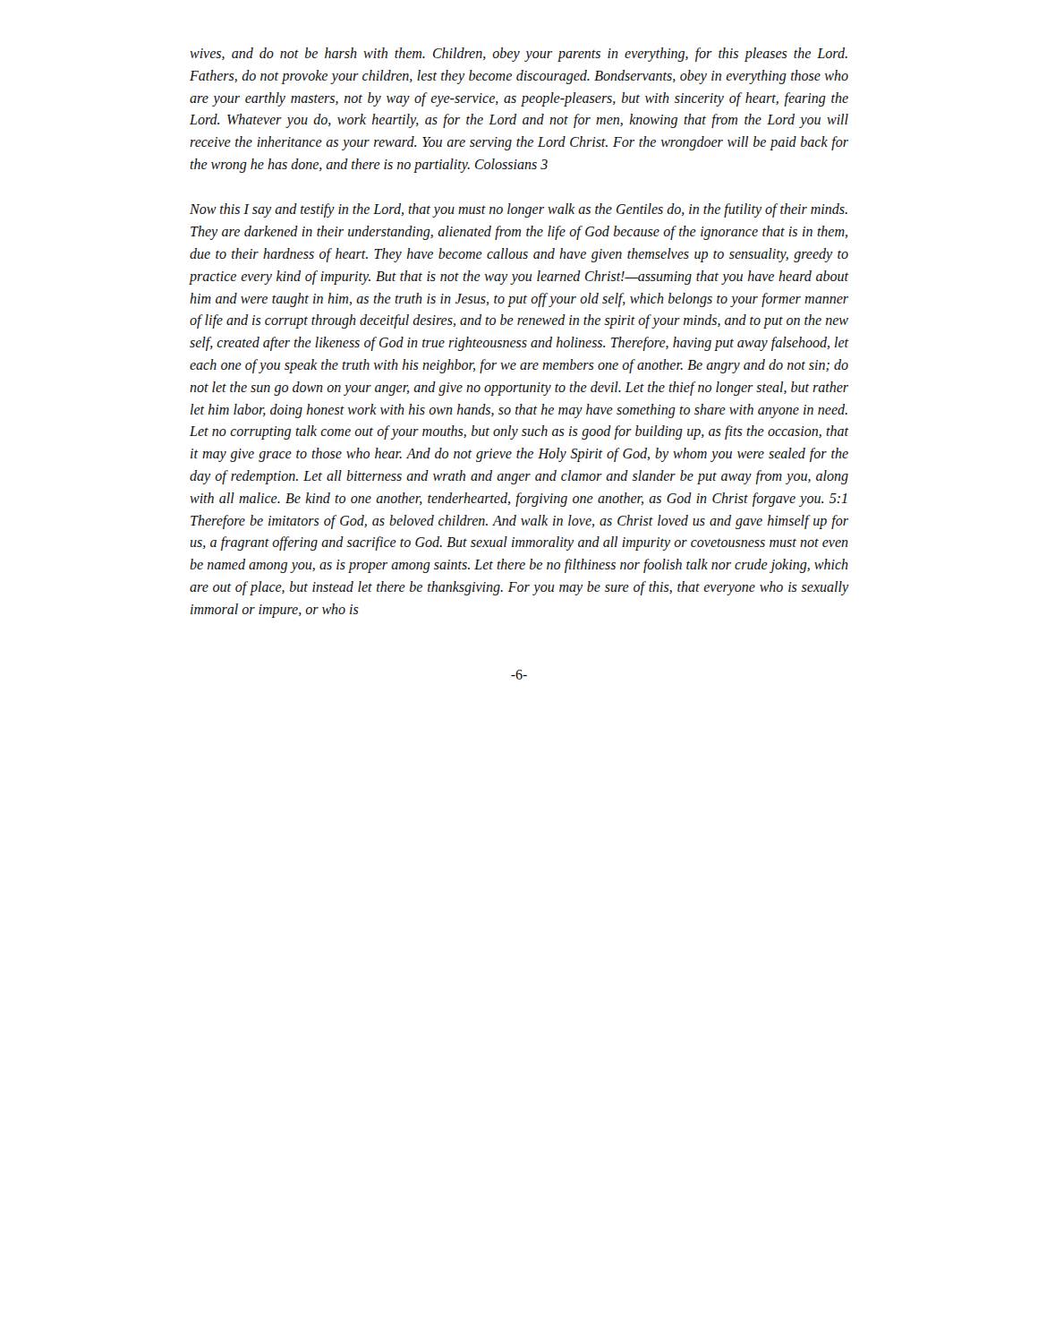wives, and do not be harsh with them. Children, obey your parents in everything, for this pleases the Lord. Fathers, do not provoke your children, lest they become discouraged. Bondservants, obey in everything those who are your earthly masters, not by way of eye-service, as people-pleasers, but with sincerity of heart, fearing the Lord. Whatever you do, work heartily, as for the Lord and not for men, knowing that from the Lord you will receive the inheritance as your reward. You are serving the Lord Christ. For the wrongdoer will be paid back for the wrong he has done, and there is no partiality. Colossians 3
Now this I say and testify in the Lord, that you must no longer walk as the Gentiles do, in the futility of their minds. They are darkened in their understanding, alienated from the life of God because of the ignorance that is in them, due to their hardness of heart. They have become callous and have given themselves up to sensuality, greedy to practice every kind of impurity. But that is not the way you learned Christ!—assuming that you have heard about him and were taught in him, as the truth is in Jesus, to put off your old self, which belongs to your former manner of life and is corrupt through deceitful desires, and to be renewed in the spirit of your minds, and to put on the new self, created after the likeness of God in true righteousness and holiness. Therefore, having put away falsehood, let each one of you speak the truth with his neighbor, for we are members one of another. Be angry and do not sin; do not let the sun go down on your anger, and give no opportunity to the devil. Let the thief no longer steal, but rather let him labor, doing honest work with his own hands, so that he may have something to share with anyone in need. Let no corrupting talk come out of your mouths, but only such as is good for building up, as fits the occasion, that it may give grace to those who hear. And do not grieve the Holy Spirit of God, by whom you were sealed for the day of redemption. Let all bitterness and wrath and anger and clamor and slander be put away from you, along with all malice. Be kind to one another, tenderhearted, forgiving one another, as God in Christ forgave you. 5:1 Therefore be imitators of God, as beloved children. And walk in love, as Christ loved us and gave himself up for us, a fragrant offering and sacrifice to God. But sexual immorality and all impurity or covetousness must not even be named among you, as is proper among saints. Let there be no filthiness nor foolish talk nor crude joking, which are out of place, but instead let there be thanksgiving. For you may be sure of this, that everyone who is sexually immoral or impure, or who is
-6-